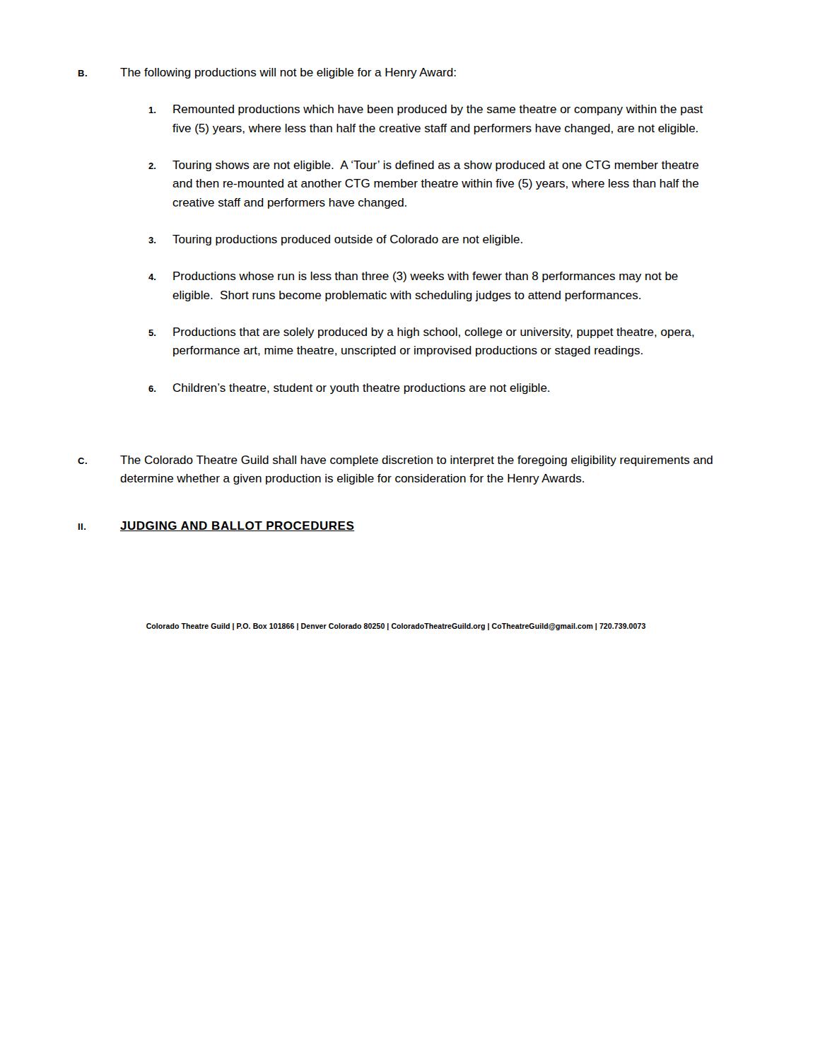B.
The following productions will not be eligible for a Henry Award:
1. Remounted productions which have been produced by the same theatre or company within the past five (5) years, where less than half the creative staff and performers have changed, are not eligible.
2. Touring shows are not eligible. A ‘Tour’ is defined as a show produced at one CTG member theatre and then re-mounted at another CTG member theatre within five (5) years, where less than half the creative staff and performers have changed.
3. Touring productions produced outside of Colorado are not eligible.
4. Productions whose run is less than three (3) weeks with fewer than 8 performances may not be eligible. Short runs become problematic with scheduling judges to attend performances.
5. Productions that are solely produced by a high school, college or university, puppet theatre, opera, performance art, mime theatre, unscripted or improvised productions or staged readings.
6. Children’s theatre, student or youth theatre productions are not eligible.
C.
The Colorado Theatre Guild shall have complete discretion to interpret the foregoing eligibility requirements and determine whether a given production is eligible for consideration for the Henry Awards.
II.
JUDGING AND BALLOT PROCEDURES
Colorado Theatre Guild | P.O. Box 101866 | Denver Colorado 80250 | ColoradoTheatreGuild.org | CoTheatreGuild@gmail.com | 720.739.0073